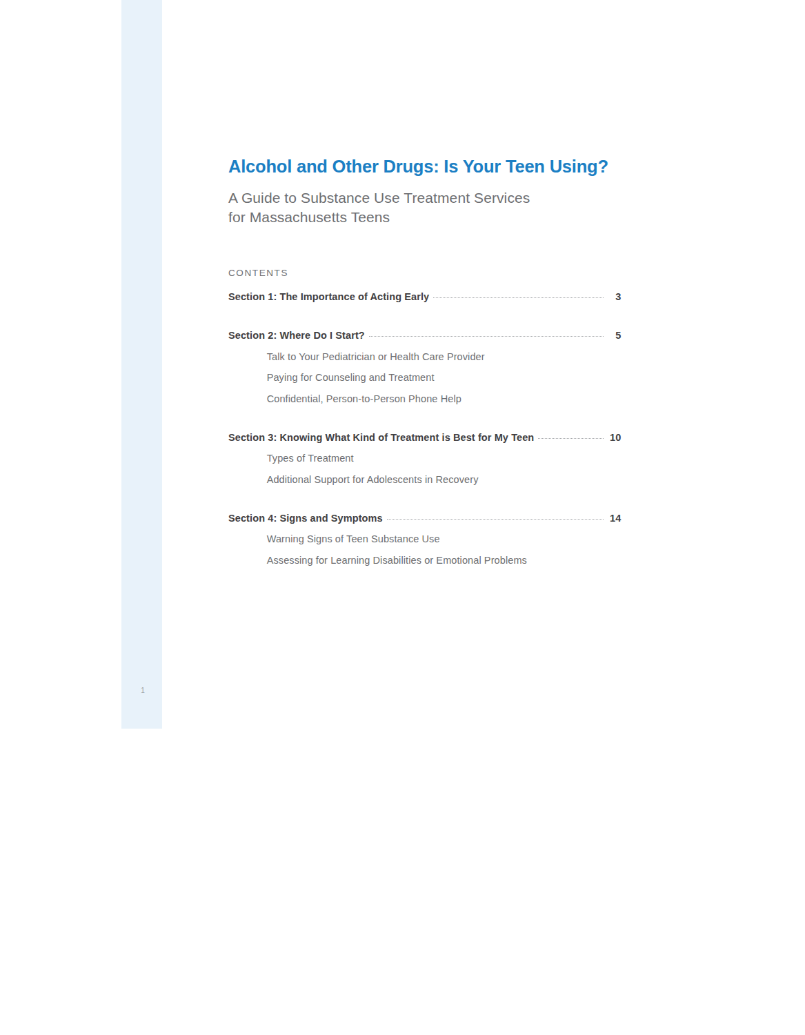Alcohol and Other Drugs: Is Your Teen Using?
A Guide to Substance Use Treatment Services
for Massachusetts Teens
Contents
Section 1: The Importance of Acting Early 3
Section 2: Where Do I Start? 5
Talk to Your Pediatrician or Health Care Provider
Paying for Counseling and Treatment
Confidential, Person-to-Person Phone Help
Section 3: Knowing What Kind of Treatment is Best for My Teen 10
Types of Treatment
Additional Support for Adolescents in Recovery
Section 4: Signs and Symptoms 14
Warning Signs of Teen Substance Use
Assessing for Learning Disabilities or Emotional Problems
1